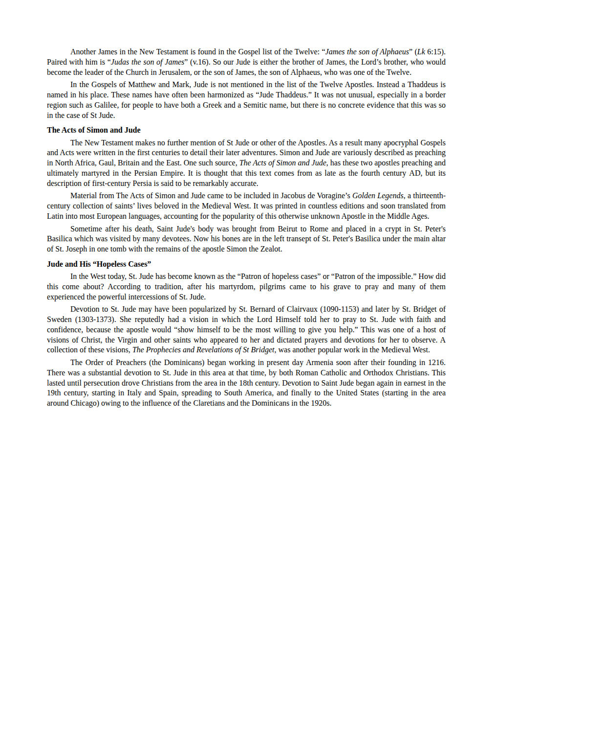Another James in the New Testament is found in the Gospel list of the Twelve: “James the son of Alphaeus” (Lk 6:15). Paired with him is “Judas the son of James” (v.16). So our Jude is either the brother of James, the Lord’s brother, who would become the leader of the Church in Jerusalem, or the son of James, the son of Alphaeus, who was one of the Twelve.
In the Gospels of Matthew and Mark, Jude is not mentioned in the list of the Twelve Apostles. Instead a Thaddeus is named in his place. These names have often been harmonized as “Jude Thaddeus.” It was not unusual, especially in a border region such as Galilee, for people to have both a Greek and a Semitic name, but there is no concrete evidence that this was so in the case of St Jude.
The Acts of Simon and Jude
The New Testament makes no further mention of St Jude or other of the Apostles. As a result many apocryphal Gospels and Acts were written in the first centuries to detail their later adventures. Simon and Jude are variously described as preaching in North Africa, Gaul, Britain and the East. One such source, The Acts of Simon and Jude, has these two apostles preaching and ultimately martyred in the Persian Empire. It is thought that this text comes from as late as the fourth century AD, but its description of first-century Persia is said to be remarkably accurate.
Material from The Acts of Simon and Jude came to be included in Jacobus de Voragine’s Golden Legends, a thirteenth-century collection of saints’ lives beloved in the Medieval West. It was printed in countless editions and soon translated from Latin into most European languages, accounting for the popularity of this otherwise unknown Apostle in the Middle Ages.
Sometime after his death, Saint Jude's body was brought from Beirut to Rome and placed in a crypt in St. Peter's Basilica which was visited by many devotees. Now his bones are in the left transept of St. Peter's Basilica under the main altar of St. Joseph in one tomb with the remains of the apostle Simon the Zealot.
Jude and His “Hopeless Cases”
In the West today, St. Jude has become known as the “Patron of hopeless cases” or “Patron of the impossible.” How did this come about? According to tradition, after his martyrdom, pilgrims came to his grave to pray and many of them experienced the powerful intercessions of St. Jude.
Devotion to St. Jude may have been popularized by St. Bernard of Clairvaux (1090-1153) and later by St. Bridget of Sweden (1303-1373). She reputedly had a vision in which the Lord Himself told her to pray to St. Jude with faith and confidence, because the apostle would “show himself to be the most willing to give you help.” This was one of a host of visions of Christ, the Virgin and other saints who appeared to her and dictated prayers and devotions for her to observe. A collection of these visions, The Prophecies and Revelations of St Bridget, was another popular work in the Medieval West.
The Order of Preachers (the Dominicans) began working in present day Armenia soon after their founding in 1216. There was a substantial devotion to St. Jude in this area at that time, by both Roman Catholic and Orthodox Christians. This lasted until persecution drove Christians from the area in the 18th century. Devotion to Saint Jude began again in earnest in the 19th century, starting in Italy and Spain, spreading to South America, and finally to the United States (starting in the area around Chicago) owing to the influence of the Claretians and the Dominicans in the 1920s.